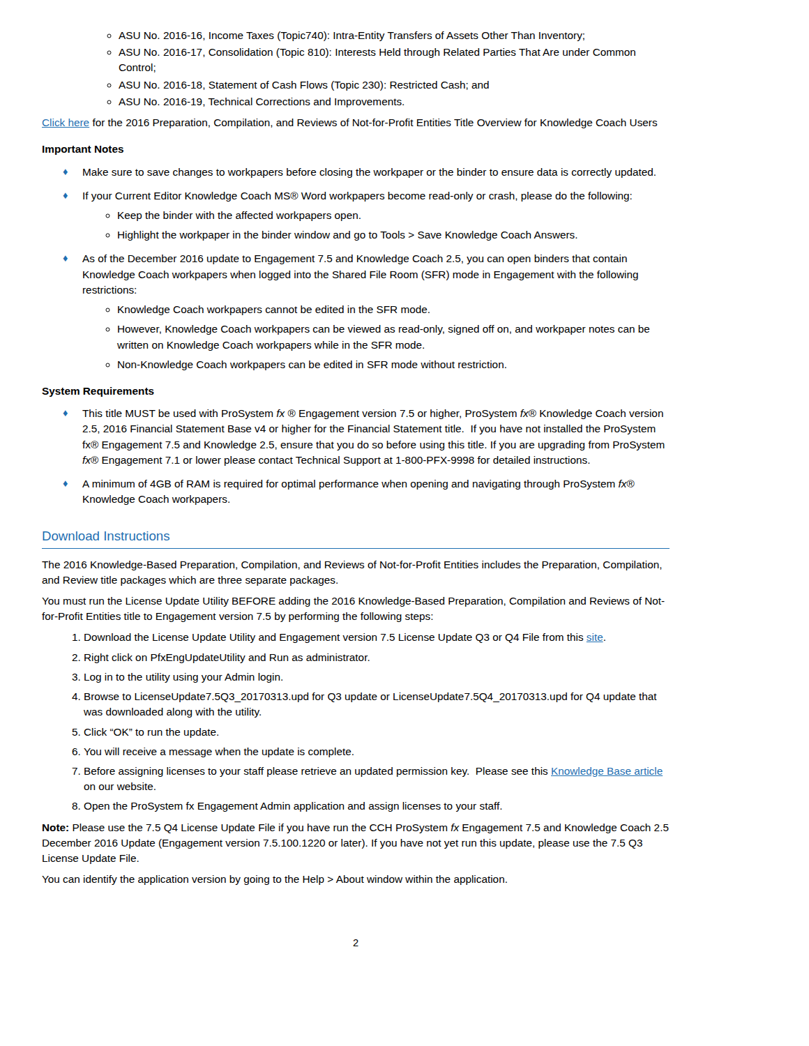ASU No. 2016-16, Income Taxes (Topic740): Intra-Entity Transfers of Assets Other Than Inventory;
ASU No. 2016-17, Consolidation (Topic 810): Interests Held through Related Parties That Are under Common Control;
ASU No. 2016-18, Statement of Cash Flows (Topic 230): Restricted Cash; and
ASU No. 2016-19, Technical Corrections and Improvements.
Click here for the 2016 Preparation, Compilation, and Reviews of Not-for-Profit Entities Title Overview for Knowledge Coach Users
Important Notes
Make sure to save changes to workpapers before closing the workpaper or the binder to ensure data is correctly updated.
If your Current Editor Knowledge Coach MS® Word workpapers become read-only or crash, please do the following:
Keep the binder with the affected workpapers open.
Highlight the workpaper in the binder window and go to Tools > Save Knowledge Coach Answers.
As of the December 2016 update to Engagement 7.5 and Knowledge Coach 2.5, you can open binders that contain Knowledge Coach workpapers when logged into the Shared File Room (SFR) mode in Engagement with the following restrictions:
Knowledge Coach workpapers cannot be edited in the SFR mode.
However, Knowledge Coach workpapers can be viewed as read-only, signed off on, and workpaper notes can be written on Knowledge Coach workpapers while in the SFR mode.
Non-Knowledge Coach workpapers can be edited in SFR mode without restriction.
System Requirements
This title MUST be used with ProSystem fx ® Engagement version 7.5 or higher, ProSystem fx® Knowledge Coach version 2.5, 2016 Financial Statement Base v4 or higher for the Financial Statement title. If you have not installed the ProSystem fx® Engagement 7.5 and Knowledge 2.5, ensure that you do so before using this title. If you are upgrading from ProSystem fx® Engagement 7.1 or lower please contact Technical Support at 1-800-PFX-9998 for detailed instructions.
A minimum of 4GB of RAM is required for optimal performance when opening and navigating through ProSystem fx® Knowledge Coach workpapers.
Download Instructions
The 2016 Knowledge-Based Preparation, Compilation, and Reviews of Not-for-Profit Entities includes the Preparation, Compilation, and Review title packages which are three separate packages.
You must run the License Update Utility BEFORE adding the 2016 Knowledge-Based Preparation, Compilation and Reviews of Not-for-Profit Entities title to Engagement version 7.5 by performing the following steps:
Download the License Update Utility and Engagement version 7.5 License Update Q3 or Q4 File from this site.
Right click on PfxEngUpdateUtility and Run as administrator.
Log in to the utility using your Admin login.
Browse to LicenseUpdate7.5Q3_20170313.upd for Q3 update or LicenseUpdate7.5Q4_20170313.upd for Q4 update that was downloaded along with the utility.
Click “OK” to run the update.
You will receive a message when the update is complete.
Before assigning licenses to your staff please retrieve an updated permission key. Please see this Knowledge Base article on our website.
Open the ProSystem fx Engagement Admin application and assign licenses to your staff.
Note: Please use the 7.5 Q4 License Update File if you have run the CCH ProSystem fx Engagement 7.5 and Knowledge Coach 2.5 December 2016 Update (Engagement version 7.5.100.1220 or later). If you have not yet run this update, please use the 7.5 Q3 License Update File.
You can identify the application version by going to the Help > About window within the application.
2